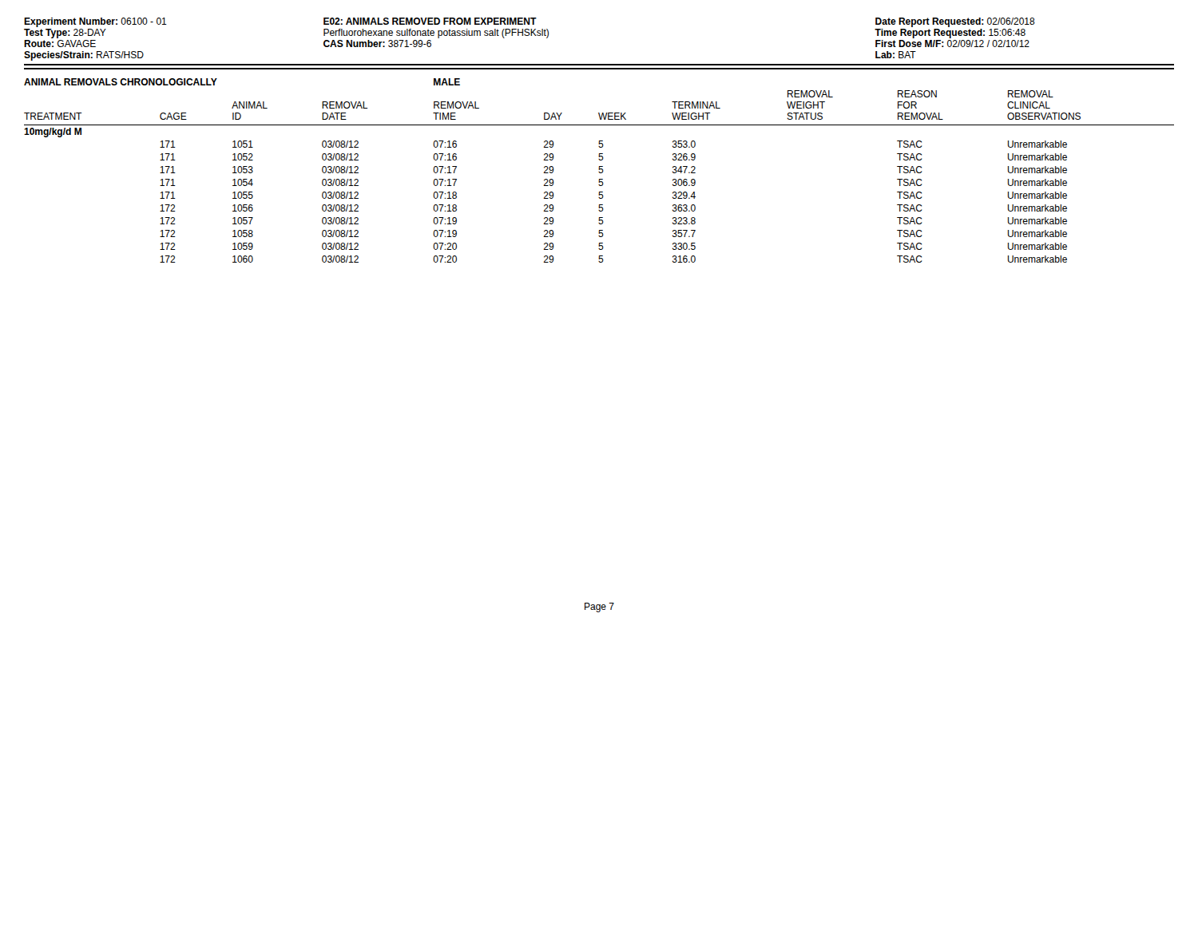| Experiment Number: 06100 - 01 | E02: ANIMALS REMOVED FROM EXPERIMENT | Date Report Requested: 02/06/2018 |
| Test Type: 28-DAY | Perfluorohexane sulfonate potassium salt (PFHSKslt) | Time Report Requested: 15:06:48 |
| Route: GAVAGE | CAS Number: 3871-99-6 | First Dose M/F: 02/09/12 / 02/10/12 |
| Species/Strain: RATS/HSD | | Lab: BAT |
| ANIMAL REMOVALS CHRONOLOGICALLY | MALE | |
| TREATMENT | CAGE | ANIMAL ID | REMOVAL DATE | REMOVAL TIME | DAY | WEEK | TERMINAL WEIGHT | REMOVAL WEIGHT STATUS | REASON FOR REMOVAL | REMOVAL CLINICAL OBSERVATIONS |
| 10mg/kg/d M |
| | 171 | 1051 | 03/08/12 | 07:16 | 29 | 5 | 353.0 | | TSAC | Unremarkable |
| | 171 | 1052 | 03/08/12 | 07:16 | 29 | 5 | 326.9 | | TSAC | Unremarkable |
| | 171 | 1053 | 03/08/12 | 07:17 | 29 | 5 | 347.2 | | TSAC | Unremarkable |
| | 171 | 1054 | 03/08/12 | 07:17 | 29 | 5 | 306.9 | | TSAC | Unremarkable |
| | 171 | 1055 | 03/08/12 | 07:18 | 29 | 5 | 329.4 | | TSAC | Unremarkable |
| | 172 | 1056 | 03/08/12 | 07:18 | 29 | 5 | 363.0 | | TSAC | Unremarkable |
| | 172 | 1057 | 03/08/12 | 07:19 | 29 | 5 | 323.8 | | TSAC | Unremarkable |
| | 172 | 1058 | 03/08/12 | 07:19 | 29 | 5 | 357.7 | | TSAC | Unremarkable |
| | 172 | 1059 | 03/08/12 | 07:20 | 29 | 5 | 330.5 | | TSAC | Unremarkable |
| | 172 | 1060 | 03/08/12 | 07:20 | 29 | 5 | 316.0 | | TSAC | Unremarkable |
Page 7